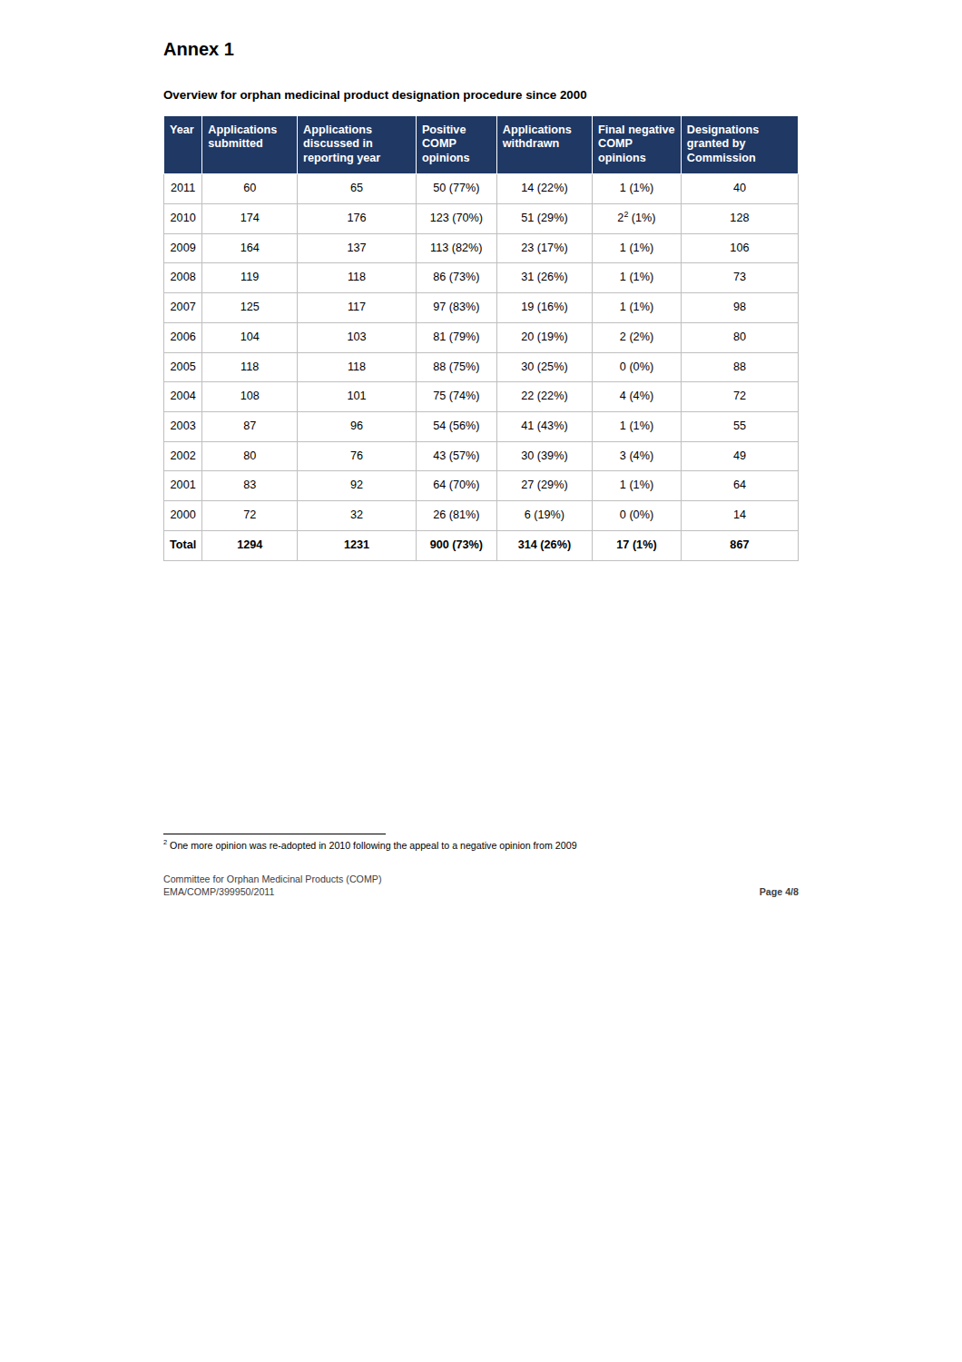Annex 1
Overview for orphan medicinal product designation procedure since 2000
| Year | Applications submitted | Applications discussed in reporting year | Positive COMP opinions | Applications withdrawn | Final negative COMP opinions | Designations granted by Commission |
| --- | --- | --- | --- | --- | --- | --- |
| 2011 | 60 | 65 | 50 (77%) | 14 (22%) | 1 (1%) | 40 |
| 2010 | 174 | 176 | 123 (70%) | 51 (29%) | 2 2 (1%) | 128 |
| 2009 | 164 | 137 | 113 (82%) | 23 (17%) | 1 (1%) | 106 |
| 2008 | 119 | 118 | 86 (73%) | 31 (26%) | 1 (1%) | 73 |
| 2007 | 125 | 117 | 97 (83%) | 19 (16%) | 1 (1%) | 98 |
| 2006 | 104 | 103 | 81 (79%) | 20 (19%) | 2 (2%) | 80 |
| 2005 | 118 | 118 | 88 (75%) | 30 (25%) | 0 (0%) | 88 |
| 2004 | 108 | 101 | 75 (74%) | 22 (22%) | 4 (4%) | 72 |
| 2003 | 87 | 96 | 54 (56%) | 41 (43%) | 1 (1%) | 55 |
| 2002 | 80 | 76 | 43 (57%) | 30 (39%) | 3 (4%) | 49 |
| 2001 | 83 | 92 | 64 (70%) | 27 (29%) | 1 (1%) | 64 |
| 2000 | 72 | 32 | 26 (81%) | 6 (19%) | 0 (0%) | 14 |
| Total | 1294 | 1231 | 900 (73%) | 314 (26%) | 17 (1%) | 867 |
2 One more opinion was re-adopted in 2010 following the appeal to a negative opinion from 2009
Committee for Orphan Medicinal Products (COMP)
EMA/COMP/399950/2011
Page 4/8